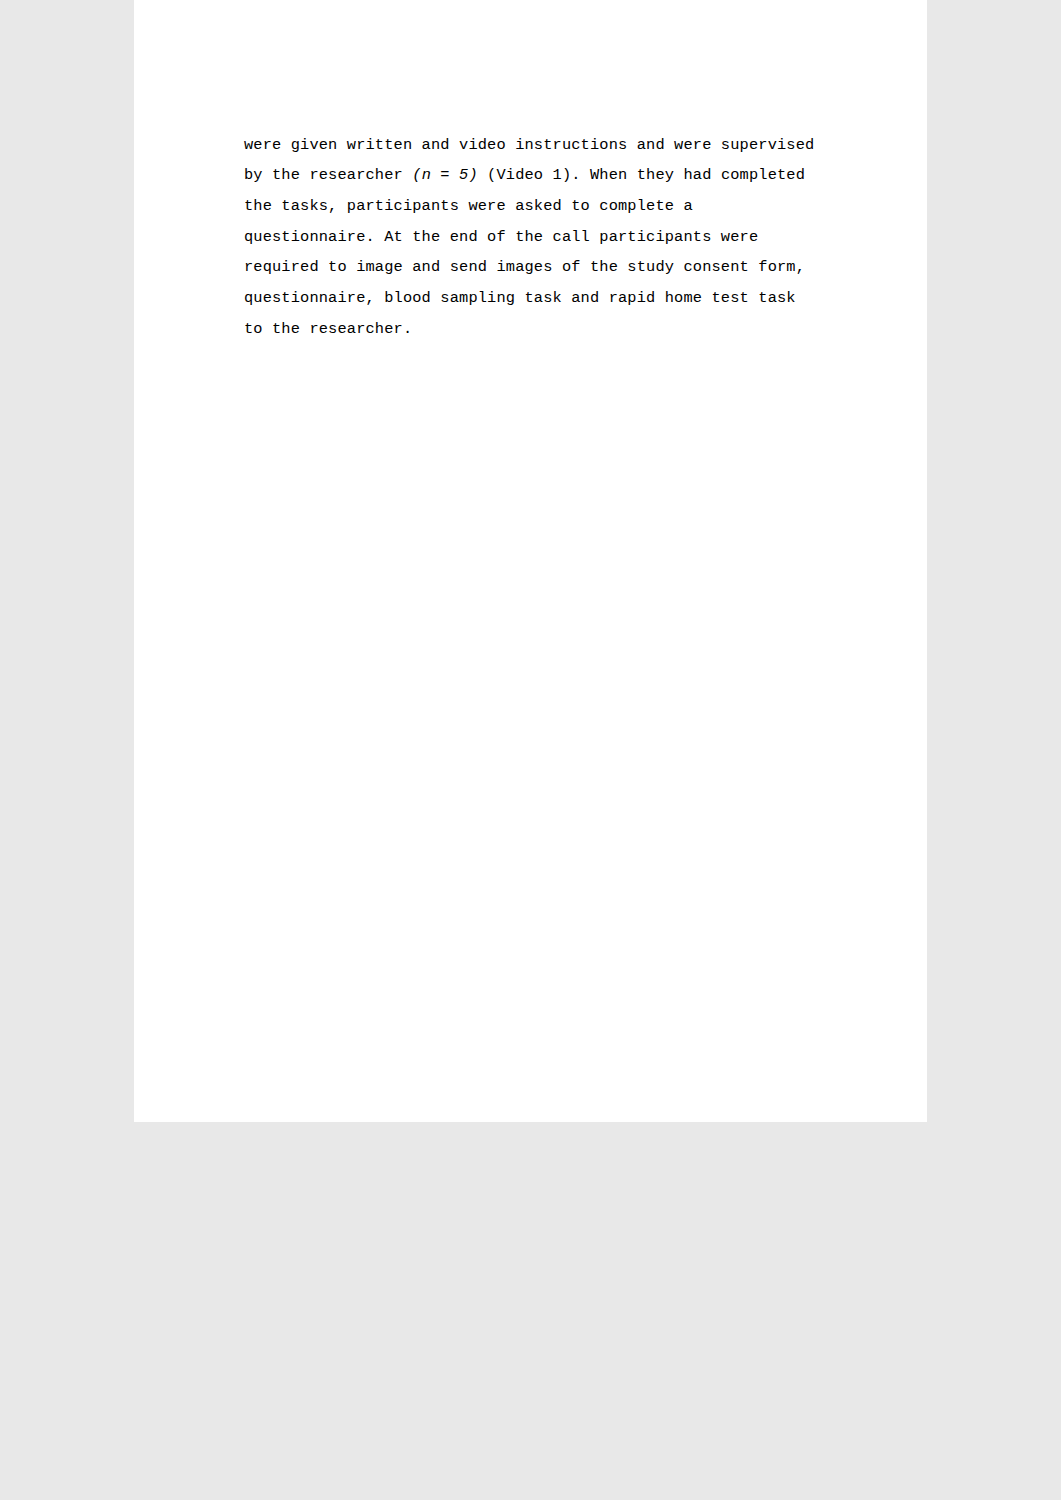were given written and video instructions and were supervised by the researcher (n = 5) (Video 1). When they had completed the tasks, participants were asked to complete a questionnaire. At the end of the call participants were required to image and send images of the study consent form, questionnaire, blood sampling task and rapid home test task to the researcher.